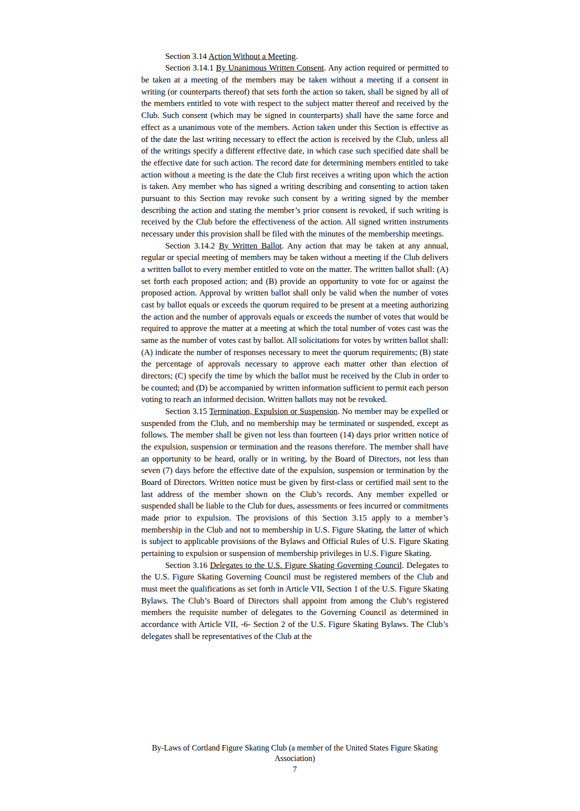Section 3.14 Action Without a Meeting.
Section 3.14.1 By Unanimous Written Consent. Any action required or permitted to be taken at a meeting of the members may be taken without a meeting if a consent in writing (or counterparts thereof) that sets forth the action so taken, shall be signed by all of the members entitled to vote with respect to the subject matter thereof and received by the Club. Such consent (which may be signed in counterparts) shall have the same force and effect as a unanimous vote of the members. Action taken under this Section is effective as of the date the last writing necessary to effect the action is received by the Club, unless all of the writings specify a different effective date, in which case such specified date shall be the effective date for such action. The record date for determining members entitled to take action without a meeting is the date the Club first receives a writing upon which the action is taken. Any member who has signed a writing describing and consenting to action taken pursuant to this Section may revoke such consent by a writing signed by the member describing the action and stating the member’s prior consent is revoked, if such writing is received by the Club before the effectiveness of the action. All signed written instruments necessary under this provision shall be filed with the minutes of the membership meetings.
Section 3.14.2 By Written Ballot. Any action that may be taken at any annual, regular or special meeting of members may be taken without a meeting if the Club delivers a written ballot to every member entitled to vote on the matter. The written ballot shall: (A) set forth each proposed action; and (B) provide an opportunity to vote for or against the proposed action. Approval by written ballot shall only be valid when the number of votes cast by ballot equals or exceeds the quorum required to be present at a meeting authorizing the action and the number of approvals equals or exceeds the number of votes that would be required to approve the matter at a meeting at which the total number of votes cast was the same as the number of votes cast by ballot. All solicitations for votes by written ballot shall: (A) indicate the number of responses necessary to meet the quorum requirements; (B) state the percentage of approvals necessary to approve each matter other than election of directors; (C) specify the time by which the ballot must be received by the Club in order to be counted; and (D) be accompanied by written information sufficient to permit each person voting to reach an informed decision. Written ballots may not be revoked.
Section 3.15 Termination, Expulsion or Suspension. No member may be expelled or suspended from the Club, and no membership may be terminated or suspended, except as follows. The member shall be given not less than fourteen (14) days prior written notice of the expulsion, suspension or termination and the reasons therefore. The member shall have an opportunity to be heard, orally or in writing, by the Board of Directors, not less than seven (7) days before the effective date of the expulsion, suspension or termination by the Board of Directors. Written notice must be given by first-class or certified mail sent to the last address of the member shown on the Club’s records. Any member expelled or suspended shall be liable to the Club for dues, assessments or fees incurred or commitments made prior to expulsion. The provisions of this Section 3.15 apply to a member’s membership in the Club and not to membership in U.S. Figure Skating, the latter of which is subject to applicable provisions of the Bylaws and Official Rules of U.S. Figure Skating pertaining to expulsion or suspension of membership privileges in U.S. Figure Skating.
Section 3.16 Delegates to the U.S. Figure Skating Governing Council. Delegates to the U.S. Figure Skating Governing Council must be registered members of the Club and must meet the qualifications as set forth in Article VII, Section 1 of the U.S. Figure Skating Bylaws. The Club’s Board of Directors shall appoint from among the Club’s registered members the requisite number of delegates to the Governing Council as determined in accordance with Article VII, -6- Section 2 of the U.S. Figure Skating Bylaws. The Club’s delegates shall be representatives of the Club at the
By-Laws of Cortland Figure Skating Club (a member of the United States Figure Skating Association) 7